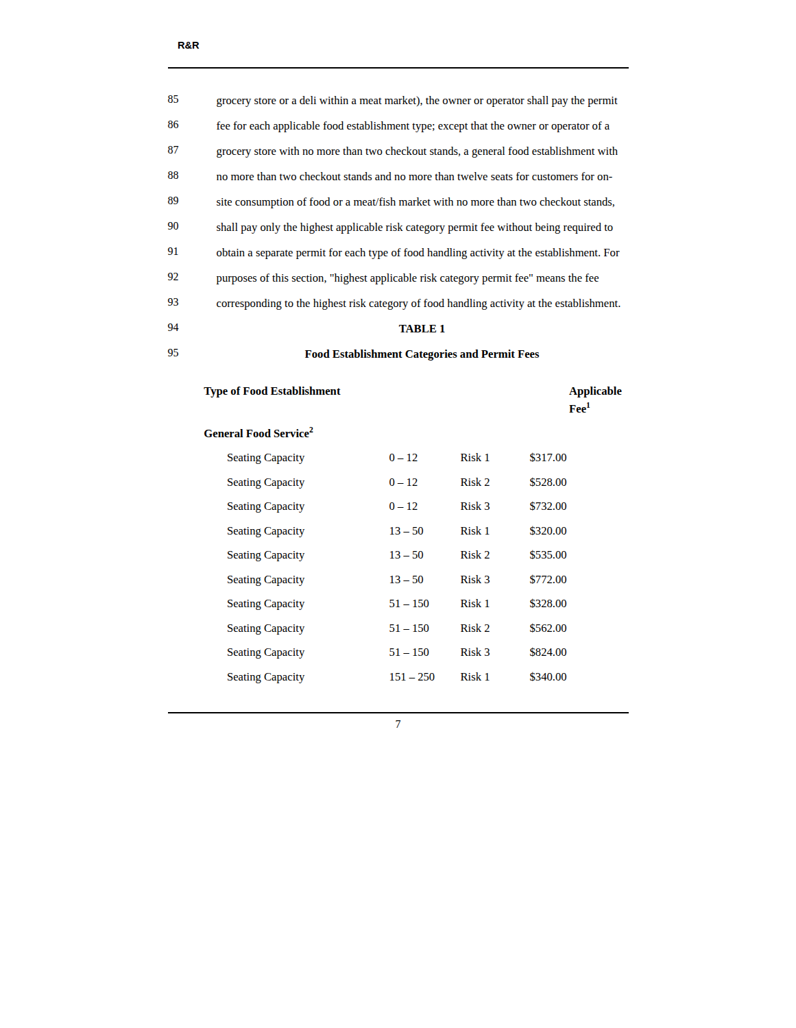R&R
| 85 | grocery store or a deli within a meat market), the owner or operator shall pay the permit |
| 86 | fee for each applicable food establishment type; except that the owner or operator of a |
| 87 | grocery store with no more than two checkout stands, a general food establishment with |
| 88 | no more than two checkout stands and no more than twelve seats for customers for on- |
| 89 | site consumption of food or a meat/fish market with no more than two checkout stands, |
| 90 | shall pay only the highest applicable risk category permit fee without being required to |
| 91 | obtain a separate permit for each type of food handling activity at the establishment. For |
| 92 | purposes of this section, "highest applicable risk category permit fee" means the fee |
| 93 | corresponding to the highest risk category of food handling activity at the establishment. |
| 94 | TABLE 1 |
| 95 | Food Establishment Categories and Permit Fees |
| Type of Food Establishment | | | Applicable Fee 1 |
| General Food Service 2 |
| Seating Capacity | 0 – 12 | Risk 1 | $317.00 |
| Seating Capacity | 0 – 12 | Risk 2 | $528.00 |
| Seating Capacity | 0 – 12 | Risk 3 | $732.00 |
| Seating Capacity | 13 – 50 | Risk 1 | $320.00 |
| Seating Capacity | 13 – 50 | Risk 2 | $535.00 |
| Seating Capacity | 13 – 50 | Risk 3 | $772.00 |
| Seating Capacity | 51 – 150 | Risk 1 | $328.00 |
| Seating Capacity | 51 – 150 | Risk 2 | $562.00 |
| Seating Capacity | 51 – 150 | Risk 3 | $824.00 |
| Seating Capacity | 151 – 250 | Risk 1 | $340.00 |
7